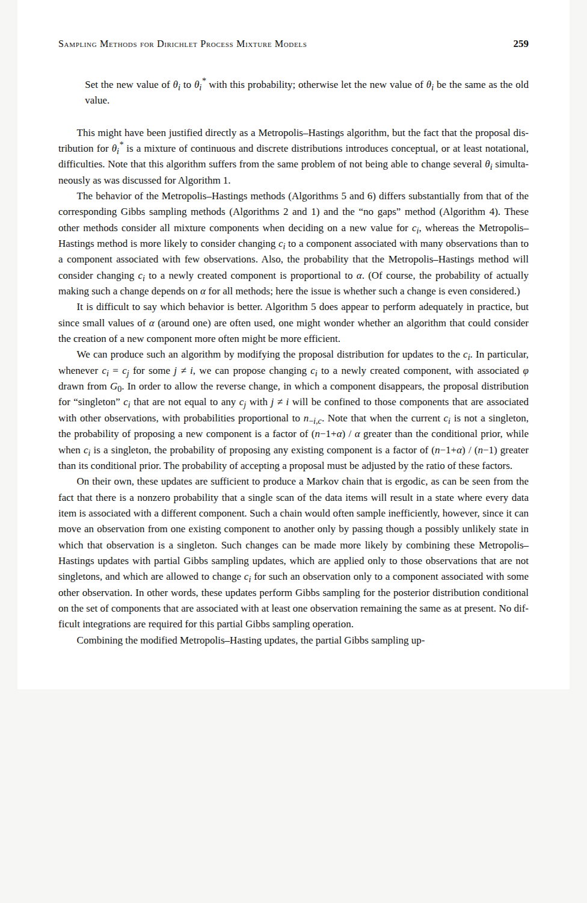Sampling Methods for Dirichlet Process Mixture Models 259
Set the new value of θi to θi* with this probability; otherwise let the new value of θi be the same as the old value.
This might have been justified directly as a Metropolis–Hastings algorithm, but the fact that the proposal distribution for θi* is a mixture of continuous and discrete distributions introduces conceptual, or at least notational, difficulties. Note that this algorithm suffers from the same problem of not being able to change several θi simultaneously as was discussed for Algorithm 1.
The behavior of the Metropolis–Hastings methods (Algorithms 5 and 6) differs substantially from that of the corresponding Gibbs sampling methods (Algorithms 2 and 1) and the “no gaps” method (Algorithm 4). These other methods consider all mixture components when deciding on a new value for ci, whereas the Metropolis–Hastings method is more likely to consider changing ci to a component associated with many observations than to a component associated with few observations. Also, the probability that the Metropolis–Hastings method will consider changing ci to a newly created component is proportional to α. (Of course, the probability of actually making such a change depends on α for all methods; here the issue is whether such a change is even considered.)
It is difficult to say which behavior is better. Algorithm 5 does appear to perform adequately in practice, but since small values of α (around one) are often used, one might wonder whether an algorithm that could consider the creation of a new component more often might be more efficient.
We can produce such an algorithm by modifying the proposal distribution for updates to the ci. In particular, whenever ci = cj for some j ≠ i, we can propose changing ci to a newly created component, with associated φ drawn from G0. In order to allow the reverse change, in which a component disappears, the proposal distribution for “singleton” ci that are not equal to any cj with j ≠ i will be confined to those components that are associated with other observations, with probabilities proportional to n−i,c. Note that when the current ci is not a singleton, the probability of proposing a new component is a factor of (n−1+α) / α greater than the conditional prior, while when ci is a singleton, the probability of proposing any existing component is a factor of (n−1+α) / (n−1) greater than its conditional prior. The probability of accepting a proposal must be adjusted by the ratio of these factors.
On their own, these updates are sufficient to produce a Markov chain that is ergodic, as can be seen from the fact that there is a nonzero probability that a single scan of the data items will result in a state where every data item is associated with a different component. Such a chain would often sample inefficiently, however, since it can move an observation from one existing component to another only by passing though a possibly unlikely state in which that observation is a singleton. Such changes can be made more likely by combining these Metropolis–Hastings updates with partial Gibbs sampling updates, which are applied only to those observations that are not singletons, and which are allowed to change ci for such an observation only to a component associated with some other observation. In other words, these updates perform Gibbs sampling for the posterior distribution conditional on the set of components that are associated with at least one observation remaining the same as at present. No difficult integrations are required for this partial Gibbs sampling operation.
Combining the modified Metropolis–Hasting updates, the partial Gibbs sampling up-